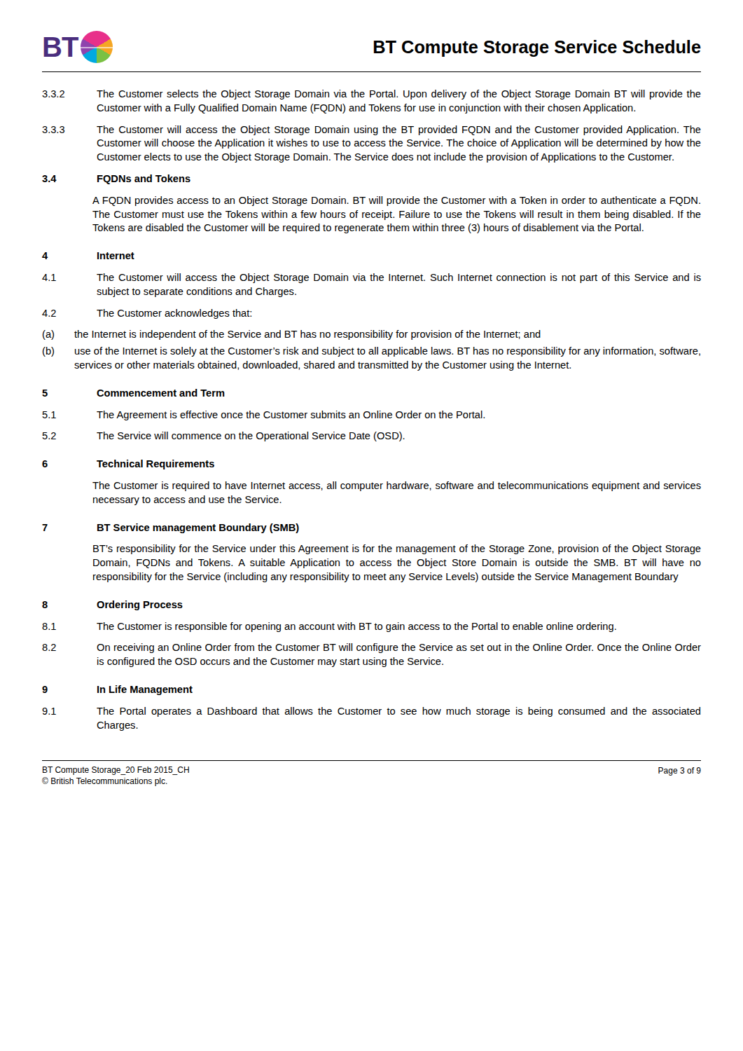BT
BT Compute Storage Service Schedule
3.3.2
The Customer selects the Object Storage Domain via the Portal. Upon delivery of the Object Storage Domain BT will provide the Customer with a Fully Qualified Domain Name (FQDN) and Tokens for use in conjunction with their chosen Application.
3.3.3
The Customer will access the Object Storage Domain using the BT provided FQDN and the Customer provided Application. The Customer will choose the Application it wishes to use to access the Service. The choice of Application will be determined by how the Customer elects to use the Object Storage Domain. The Service does not include the provision of Applications to the Customer.
3.4
FQDNs and Tokens
A FQDN provides access to an Object Storage Domain. BT will provide the Customer with a Token in order to authenticate a FQDN. The Customer must use the Tokens within a few hours of receipt. Failure to use the Tokens will result in them being disabled. If the Tokens are disabled the Customer will be required to regenerate them within three (3) hours of disablement via the Portal.
4
Internet
4.1
The Customer will access the Object Storage Domain via the Internet. Such Internet connection is not part of this Service and is subject to separate conditions and Charges.
4.2
The Customer acknowledges that:
(a)
the Internet is independent of the Service and BT has no responsibility for provision of the Internet; and
(b)
use of the Internet is solely at the Customer’s risk and subject to all applicable laws. BT has no responsibility for any information, software, services or other materials obtained, downloaded, shared and transmitted by the Customer using the Internet.
5
Commencement and Term
5.1
The Agreement is effective once the Customer submits an Online Order on the Portal.
5.2
The Service will commence on the Operational Service Date (OSD).
6
Technical Requirements
The Customer is required to have Internet access, all computer hardware, software and telecommunications equipment and services necessary to access and use the Service.
7
BT Service management Boundary (SMB)
BT’s responsibility for the Service under this Agreement is for the management of the Storage Zone, provision of the Object Storage Domain, FQDNs and Tokens. A suitable Application to access the Object Store Domain is outside the SMB. BT will have no responsibility for the Service (including any responsibility to meet any Service Levels) outside the Service Management Boundary
8
Ordering Process
8.1
The Customer is responsible for opening an account with BT to gain access to the Portal to enable online ordering.
8.2
On receiving an Online Order from the Customer BT will configure the Service as set out in the Online Order. Once the Online Order is configured the OSD occurs and the Customer may start using the Service.
9
In Life Management
9.1
The Portal operates a Dashboard that allows the Customer to see how much storage is being consumed and the associated Charges.
BT Compute Storage_20 Feb 2015_CH
© British Telecommunications plc.
Page 3 of 9